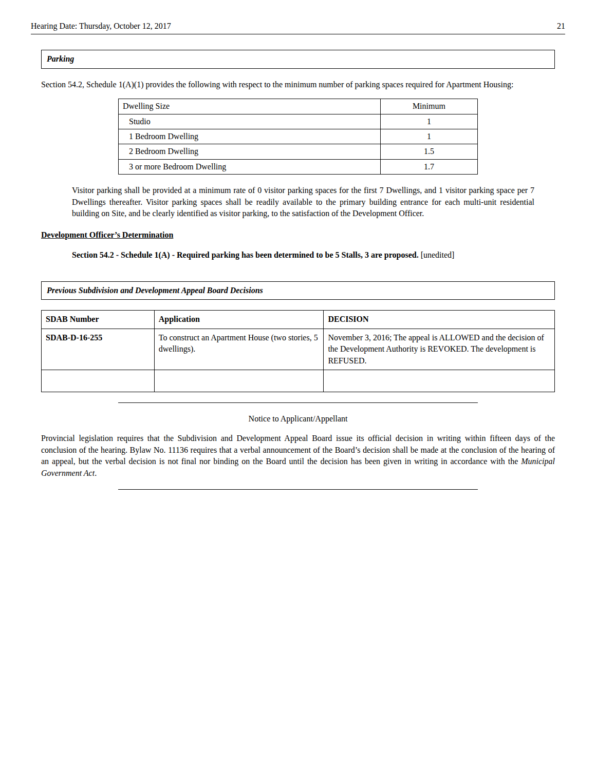Hearing Date: Thursday, October 12, 2017 21
Parking
Section 54.2, Schedule 1(A)(1) provides the following with respect to the minimum number of parking spaces required for Apartment Housing:
| Dwelling Size | Minimum |
| Studio | 1 |
| 1 Bedroom Dwelling | 1 |
| 2 Bedroom Dwelling | 1.5 |
| 3 or more Bedroom Dwelling | 1.7 |
Visitor parking shall be provided at a minimum rate of 0 visitor parking spaces for the first 7 Dwellings, and 1 visitor parking space per 7 Dwellings thereafter. Visitor parking spaces shall be readily available to the primary building entrance for each multi-unit residential building on Site, and be clearly identified as visitor parking, to the satisfaction of the Development Officer.
Development Officer’s Determination
Section 54.2 - Schedule 1(A) - Required parking has been determined to be 5 Stalls, 3 are proposed. [unedited]
Previous Subdivision and Development Appeal Board Decisions
| SDAB Number | Application | DECISION |
| SDAB-D-16-255 | To construct an Apartment House (two stories, 5 dwellings). | November 3, 2016; The appeal is ALLOWED and the decision of the Development Authority is REVOKED. The development is REFUSED. |
Notice to Applicant/Appellant
Provincial legislation requires that the Subdivision and Development Appeal Board issue its official decision in writing within fifteen days of the conclusion of the hearing. Bylaw No. 11136 requires that a verbal announcement of the Board’s decision shall be made at the conclusion of the hearing of an appeal, but the verbal decision is not final nor binding on the Board until the decision has been given in writing in accordance with the Municipal Government Act.